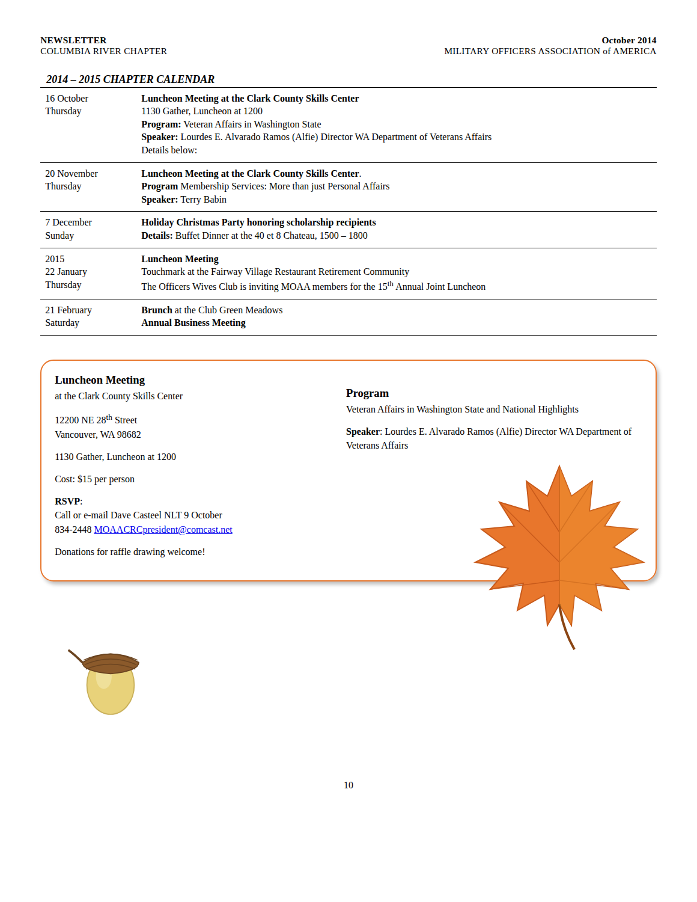NEWSLETTER
COLUMBIA RIVER CHAPTER
October 2014
MILITARY OFFICERS ASSOCIATION of AMERICA
2014 – 2015 CHAPTER CALENDAR
| 16 October Thursday | Luncheon Meeting at the Clark County Skills Center 1130 Gather, Luncheon at 1200 Program: Veteran Affairs in Washington State Speaker: Lourdes E. Alvarado Ramos (Alfie) Director WA Department of Veterans Affairs Details below: |
| 20 November Thursday | Luncheon Meeting at the Clark County Skills Center . Program Membership Services: More than just Personal Affairs Speaker: Terry Babin |
| 7 December Sunday | Holiday Christmas Party honoring scholarship recipients Details: Buffet Dinner at the 40 et 8 Chateau, 1500 – 1800 |
| 2015 22 January Thursday | Luncheon Meeting Touchmark at the Fairway Village Restaurant Retirement Community The Officers Wives Club is inviting MOAA members for the 15 th Annual Joint Luncheon |
| 21 February Saturday | Brunch at the Club Green Meadows Annual Business Meeting |
Luncheon Meeting
at the Clark County Skills Center
12200 NE 28th Street
Vancouver, WA 98682
1130 Gather, Luncheon at 1200
Cost: $15 per person
RSVP:
Call or e-mail Dave Casteel NLT 9 October
834-2448 MOAACRCpresident@comcast.net
Donations for raffle drawing welcome!
Program
Veteran Affairs in Washington State and National Highlights
Speaker: Lourdes E. Alvarado Ramos (Alfie) Director WA Department of Veterans Affairs
10